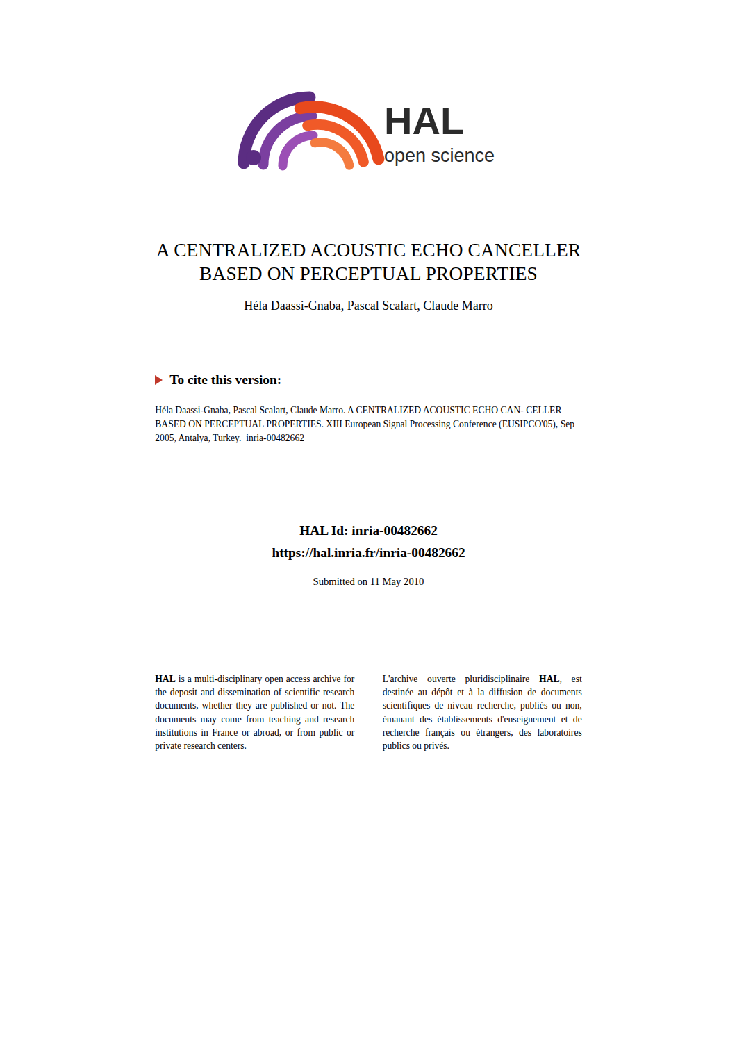HAL open science
A CENTRALIZED ACOUSTIC ECHO CANCELLER
BASED ON PERCEPTUAL PROPERTIES
Héla Daassi-Gnaba, Pascal Scalart, Claude Marro
To cite this version:
Héla Daassi-Gnaba, Pascal Scalart, Claude Marro. A CENTRALIZED ACOUSTIC ECHO CAN- CELLER BASED ON PERCEPTUAL PROPERTIES. XIII European Signal Processing Conference (EUSIPCO'05), Sep 2005, Antalya, Turkey. inria-00482662
HAL Id: inria-00482662
https://hal.inria.fr/inria-00482662
Submitted on 11 May 2010
HAL is a multi-disciplinary open access archive for the deposit and dissemination of scientific research documents, whether they are published or not. The documents may come from teaching and research institutions in France or abroad, or from public or private research centers.
L'archive ouverte pluridisciplinaire HAL, est destinée au dépôt et à la diffusion de documents scientifiques de niveau recherche, publiés ou non, émanant des établissements d'enseignement et de recherche français ou étrangers, des laboratoires publics ou privés.